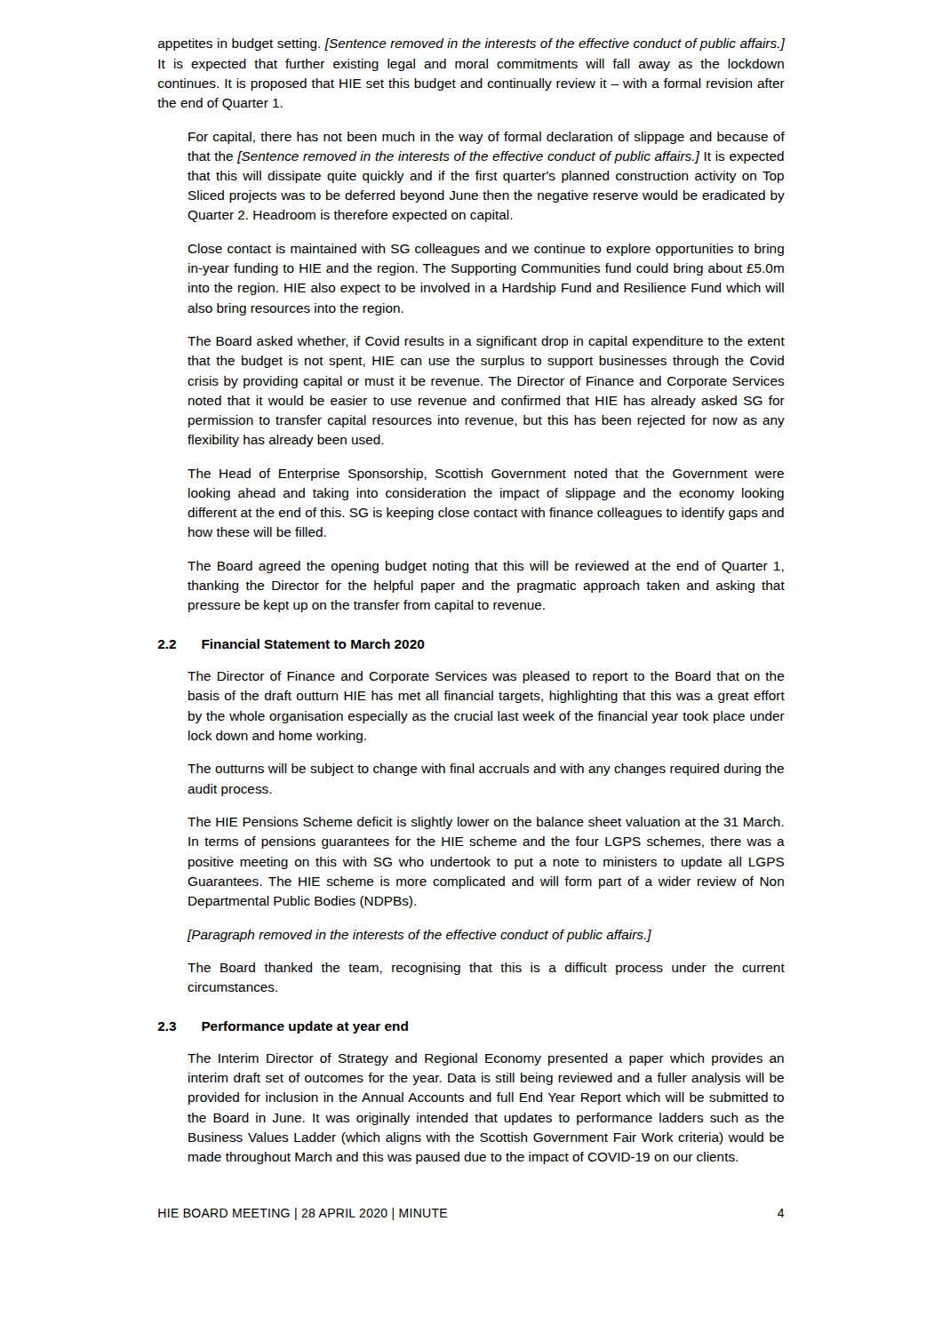appetites in budget setting. [Sentence removed in the interests of the effective conduct of public affairs.] It is expected that further existing legal and moral commitments will fall away as the lockdown continues. It is proposed that HIE set this budget and continually review it – with a formal revision after the end of Quarter 1.
For capital, there has not been much in the way of formal declaration of slippage and because of that the [Sentence removed in the interests of the effective conduct of public affairs.] It is expected that this will dissipate quite quickly and if the first quarter's planned construction activity on Top Sliced projects was to be deferred beyond June then the negative reserve would be eradicated by Quarter 2. Headroom is therefore expected on capital.
Close contact is maintained with SG colleagues and we continue to explore opportunities to bring in-year funding to HIE and the region. The Supporting Communities fund could bring about £5.0m into the region. HIE also expect to be involved in a Hardship Fund and Resilience Fund which will also bring resources into the region.
The Board asked whether, if Covid results in a significant drop in capital expenditure to the extent that the budget is not spent, HIE can use the surplus to support businesses through the Covid crisis by providing capital or must it be revenue. The Director of Finance and Corporate Services noted that it would be easier to use revenue and confirmed that HIE has already asked SG for permission to transfer capital resources into revenue, but this has been rejected for now as any flexibility has already been used.
The Head of Enterprise Sponsorship, Scottish Government noted that the Government were looking ahead and taking into consideration the impact of slippage and the economy looking different at the end of this. SG is keeping close contact with finance colleagues to identify gaps and how these will be filled.
The Board agreed the opening budget noting that this will be reviewed at the end of Quarter 1, thanking the Director for the helpful paper and the pragmatic approach taken and asking that pressure be kept up on the transfer from capital to revenue.
2.2 Financial Statement to March 2020
The Director of Finance and Corporate Services was pleased to report to the Board that on the basis of the draft outturn HIE has met all financial targets, highlighting that this was a great effort by the whole organisation especially as the crucial last week of the financial year took place under lock down and home working.
The outturns will be subject to change with final accruals and with any changes required during the audit process.
The HIE Pensions Scheme deficit is slightly lower on the balance sheet valuation at the 31 March. In terms of pensions guarantees for the HIE scheme and the four LGPS schemes, there was a positive meeting on this with SG who undertook to put a note to ministers to update all LGPS Guarantees. The HIE scheme is more complicated and will form part of a wider review of Non Departmental Public Bodies (NDPBs).
[Paragraph removed in the interests of the effective conduct of public affairs.]
The Board thanked the team, recognising that this is a difficult process under the current circumstances.
2.3 Performance update at year end
The Interim Director of Strategy and Regional Economy presented a paper which provides an interim draft set of outcomes for the year. Data is still being reviewed and a fuller analysis will be provided for inclusion in the Annual Accounts and full End Year Report which will be submitted to the Board in June. It was originally intended that updates to performance ladders such as the Business Values Ladder (which aligns with the Scottish Government Fair Work criteria) would be made throughout March and this was paused due to the impact of COVID-19 on our clients.
HIE BOARD MEETING | 28 APRIL 2020 | MINUTE 4